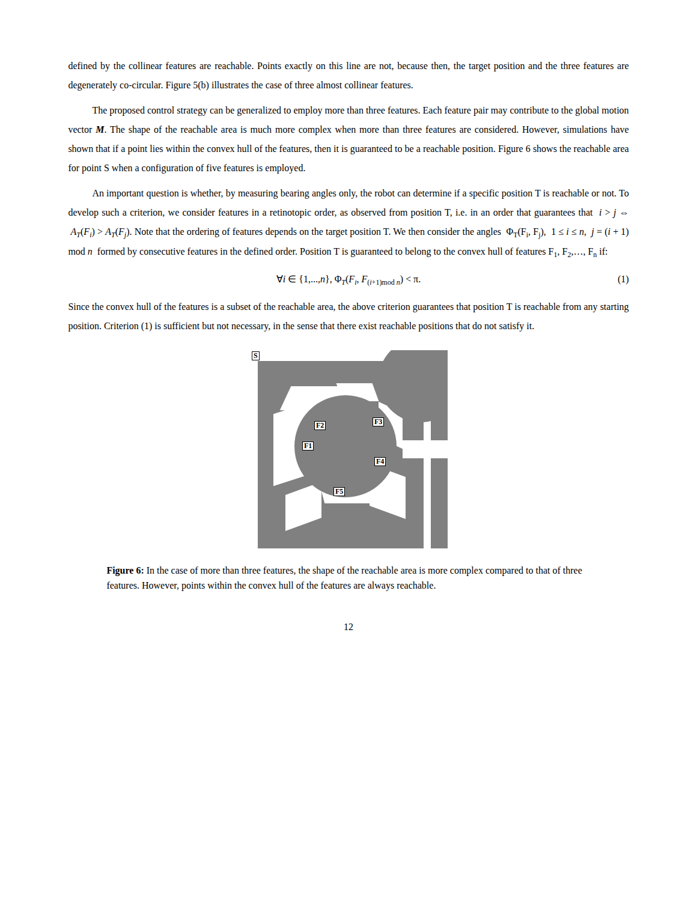defined by the collinear features are reachable. Points exactly on this line are not, because then, the target position and the three features are degenerately co-circular. Figure 5(b) illustrates the case of three almost collinear features.
The proposed control strategy can be generalized to employ more than three features. Each feature pair may contribute to the global motion vector M. The shape of the reachable area is much more complex when more than three features are considered. However, simulations have shown that if a point lies within the convex hull of the features, then it is guaranteed to be a reachable position. Figure 6 shows the reachable area for point S when a configuration of five features is employed.
An important question is whether, by measuring bearing angles only, the robot can determine if a specific position T is reachable or not. To develop such a criterion, we consider features in a retinotopic order, as observed from position T, i.e. in an order that guarantees that i > j ⇔ AT(Fi) > AT(Fj). Note that the ordering of features depends on the target position T. We then consider the angles ΦT(Fi, Fj), 1 ≤ i ≤ n, j = (i + 1) mod n formed by consecutive features in the defined order. Position T is guaranteed to belong to the convex hull of features F1, F2,…, Fn if:
∀i ∈ {1,...,n}, ΦT(Fi, F(i+1)mod n) < π.(1)
Since the convex hull of the features is a subset of the reachable area, the above criterion guarantees that position T is reachable from any starting position. Criterion (1) is sufficient but not necessary, in the sense that there exist reachable positions that do not satisfy it.
S
F2
F1
F3
F4
F5
Figure 6: In the case of more than three features, the shape of the reachable area is more complex compared to that of three features. However, points within the convex hull of the features are always reachable.
12